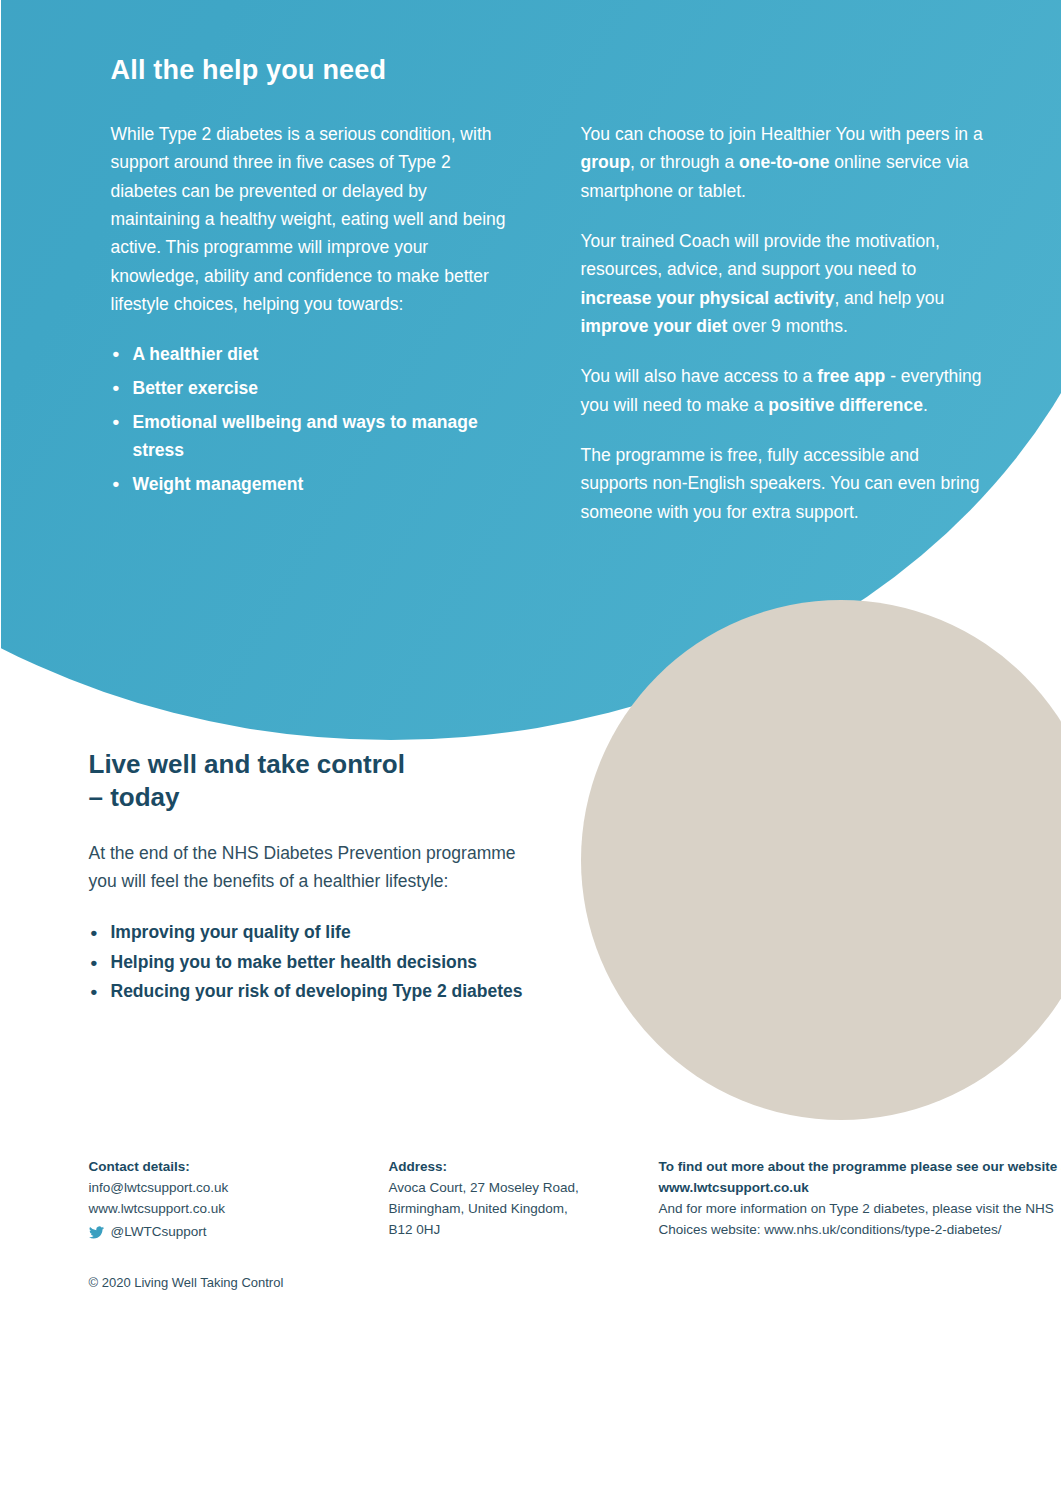All the help you need
While Type 2 diabetes is a serious condition, with support around three in five cases of Type 2 diabetes can be prevented or delayed by maintaining a healthy weight, eating well and being active. This programme will improve your knowledge, ability and confidence to make better lifestyle choices, helping you towards:
A healthier diet
Better exercise
Emotional wellbeing and ways to manage stress
Weight management
You can choose to join Healthier You with peers in a group, or through a one-to-one online service via smartphone or tablet.
Your trained Coach will provide the motivation, resources, advice, and support you need to increase your physical activity, and help you improve your diet over 9 months.
You will also have access to a free app - everything you will need to make a positive difference.
The programme is free, fully accessible and supports non-English speakers. You can even bring someone with you for extra support.
Live well and take control
– today
At the end of the NHS Diabetes Prevention programme you will feel the benefits of a healthier lifestyle:
Improving your quality of life
Helping you to make better health decisions
Reducing your risk of developing Type 2 diabetes
Contact details:
info@lwtcsupport.co.uk
www.lwtcsupport.co.uk
@LWTCsupport
Address:
Avoca Court, 27 Moseley Road, Birmingham, United Kingdom, B12 0HJ
To find out more about the programme please see our website at: www.lwtcsupport.co.uk
And for more information on Type 2 diabetes, please visit the NHS Choices website: www.nhs.uk/conditions/type-2-diabetes/
© 2020 Living Well Taking Control